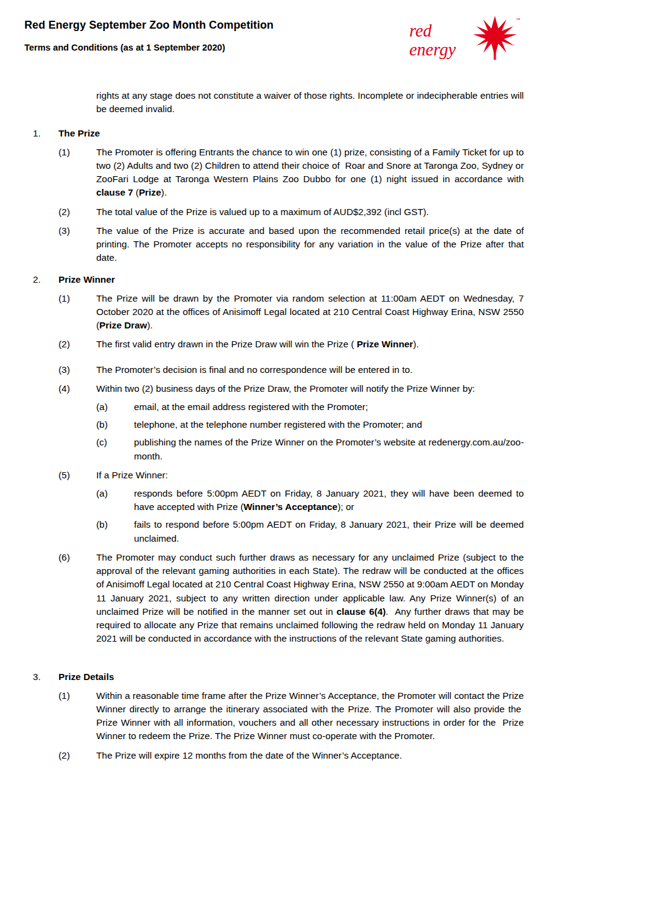Red Energy September Zoo Month Competition
Terms and Conditions (as at 1 September 2020)
red energy ™
rights at any stage does not constitute a waiver of those rights. Incomplete or indecipherable entries will be deemed invalid.
The Prize
The Promoter is offering Entrants the chance to win one (1) prize, consisting of a Family Ticket for up to two (2) Adults and two (2) Children to attend their choice of Roar and Snore at Taronga Zoo, Sydney or ZooFari Lodge at Taronga Western Plains Zoo Dubbo for one (1) night issued in accordance with clause 7 (Prize).
The total value of the Prize is valued up to a maximum of AUD$2,392 (incl GST).
The value of the Prize is accurate and based upon the recommended retail price(s) at the date of printing. The Promoter accepts no responsibility for any variation in the value of the Prize after that date.
Prize Winner
The Prize will be drawn by the Promoter via random selection at 11:00am AEDT on Wednesday, 7 October 2020 at the offices of Anisimoff Legal located at 210 Central Coast Highway Erina, NSW 2550 (Prize Draw).
The first valid entry drawn in the Prize Draw will win the Prize ( Prize Winner).
The Promoter’s decision is final and no correspondence will be entered in to.
Within two (2) business days of the Prize Draw, the Promoter will notify the Prize Winner by:
email, at the email address registered with the Promoter;
telephone, at the telephone number registered with the Promoter; and
publishing the names of the Prize Winner on the Promoter’s website at redenergy.com.au/zoo-month.
If a Prize Winner:
responds before 5:00pm AEDT on Friday, 8 January 2021, they will have been deemed to have accepted with Prize (Winner’s Acceptance); or
fails to respond before 5:00pm AEDT on Friday, 8 January 2021, their Prize will be deemed unclaimed.
The Promoter may conduct such further draws as necessary for any unclaimed Prize (subject to the approval of the relevant gaming authorities in each State). The redraw will be conducted at the offices of Anisimoff Legal located at 210 Central Coast Highway Erina, NSW 2550 at 9:00am AEDT on Monday 11 January 2021, subject to any written direction under applicable law. Any Prize Winner(s) of an unclaimed Prize will be notified in the manner set out in clause 6(4). Any further draws that may be required to allocate any Prize that remains unclaimed following the redraw held on Monday 11 January 2021 will be conducted in accordance with the instructions of the relevant State gaming authorities.
Prize Details
Within a reasonable time frame after the Prize Winner’s Acceptance, the Promoter will contact the Prize Winner directly to arrange the itinerary associated with the Prize. The Promoter will also provide the Prize Winner with all information, vouchers and all other necessary instructions in order for the Prize Winner to redeem the Prize. The Prize Winner must co-operate with the Promoter.
The Prize will expire 12 months from the date of the Winner’s Acceptance.